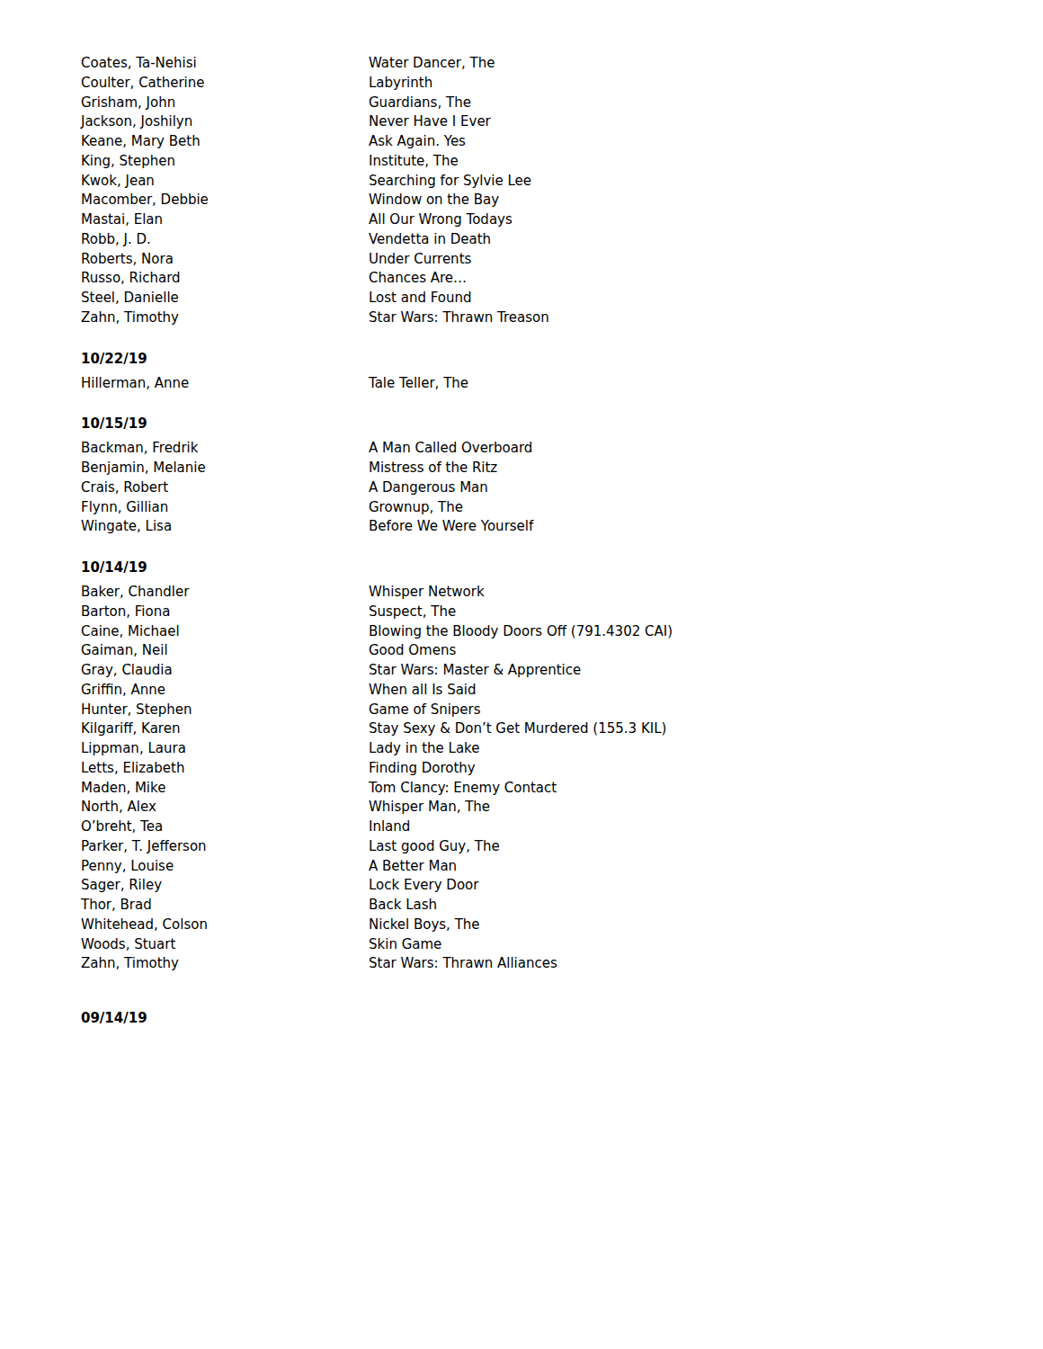| Coates, Ta-Nehisi | Water Dancer, The |
| Coulter, Catherine | Labyrinth |
| Grisham, John | Guardians, The |
| Jackson, Joshilyn | Never Have I Ever |
| Keane, Mary Beth | Ask Again. Yes |
| King, Stephen | Institute, The |
| Kwok, Jean | Searching for Sylvie Lee |
| Macomber, Debbie | Window on the Bay |
| Mastai, Elan | All Our Wrong Todays |
| Robb, J. D. | Vendetta in Death |
| Roberts, Nora | Under Currents |
| Russo, Richard | Chances Are… |
| Steel, Danielle | Lost and Found |
| Zahn, Timothy | Star Wars: Thrawn Treason |
10/22/19
| Hillerman, Anne | Tale Teller, The |
10/15/19
| Backman, Fredrik | A Man Called Overboard |
| Benjamin, Melanie | Mistress of the Ritz |
| Crais, Robert | A Dangerous Man |
| Flynn, Gillian | Grownup, The |
| Wingate, Lisa | Before We Were Yourself |
10/14/19
| Baker, Chandler | Whisper Network |
| Barton, Fiona | Suspect, The |
| Caine, Michael | Blowing the Bloody Doors Off (791.4302 CAI) |
| Gaiman, Neil | Good Omens |
| Gray, Claudia | Star Wars: Master & Apprentice |
| Griffin, Anne | When all Is Said |
| Hunter, Stephen | Game of Snipers |
| Kilgariff, Karen | Stay Sexy & Don’t Get Murdered (155.3 KIL) |
| Lippman, Laura | Lady in the Lake |
| Letts, Elizabeth | Finding Dorothy |
| Maden, Mike | Tom Clancy: Enemy Contact |
| North, Alex | Whisper Man, The |
| O’breht, Tea | Inland |
| Parker, T. Jefferson | Last good Guy, The |
| Penny, Louise | A Better Man |
| Sager, Riley | Lock Every Door |
| Thor, Brad | Back Lash |
| Whitehead, Colson | Nickel Boys, The |
| Woods, Stuart | Skin Game |
| Zahn, Timothy | Star Wars: Thrawn Alliances |
09/14/19